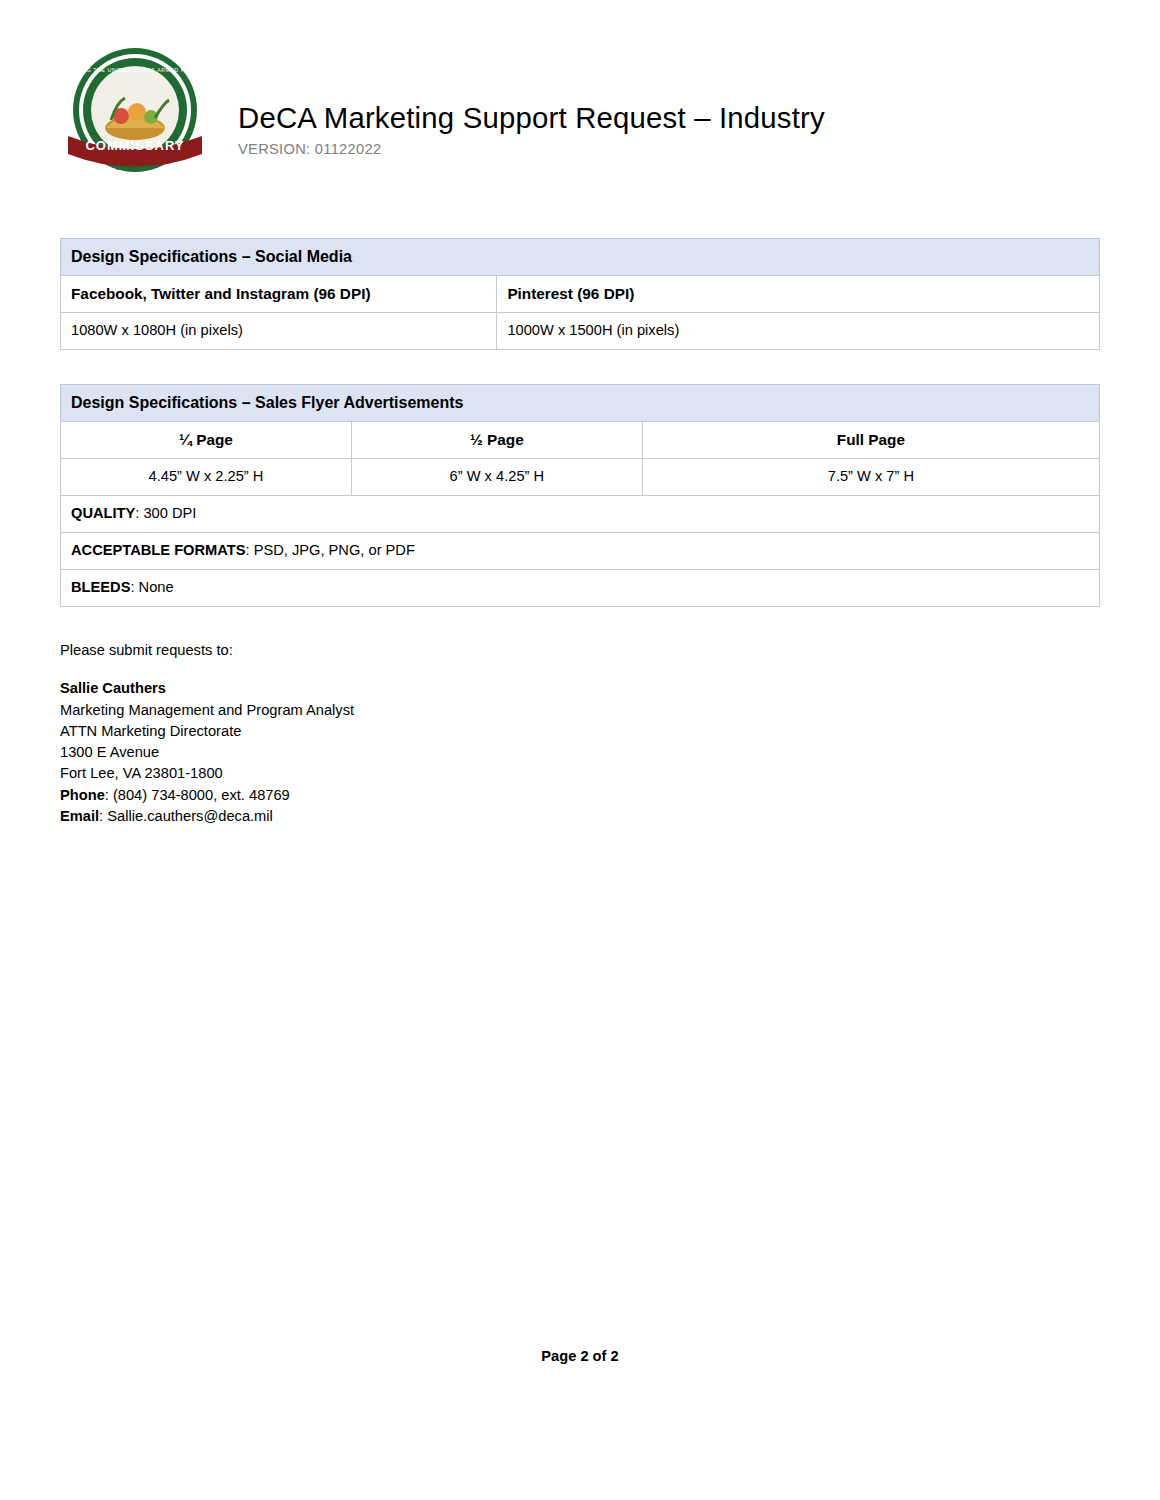SERVING THE UNITED STATES ARMED FORCES COMMISSARY SINCE 1867
DeCA Marketing Support Request – Industry
VERSION: 01122022
Design Specifications – Social Media
| Facebook, Twitter and Instagram (96 DPI) | Pinterest (96 DPI) |
| --- | --- |
| 1080W x 1080H (in pixels) | 1000W x 1500H (in pixels) |
Design Specifications – Sales Flyer Advertisements
| ¼ Page | ½ Page | Full Page |
| --- | --- | --- |
| 4.45” W x 2.25” H | 6” W x 4.25” H | 7.5” W x 7” H |
| QUALITY : 300 DPI |
| ACCEPTABLE FORMATS : PSD, JPG, PNG, or PDF |
| BLEEDS : None |
Please submit requests to:
Sallie Cauthers
Marketing Management and Program Analyst
ATTN Marketing Directorate
1300 E Avenue
Fort Lee, VA 23801-1800
Phone: (804) 734-8000, ext. 48769
Email: Sallie.cauthers@deca.mil
Page 2 of 2